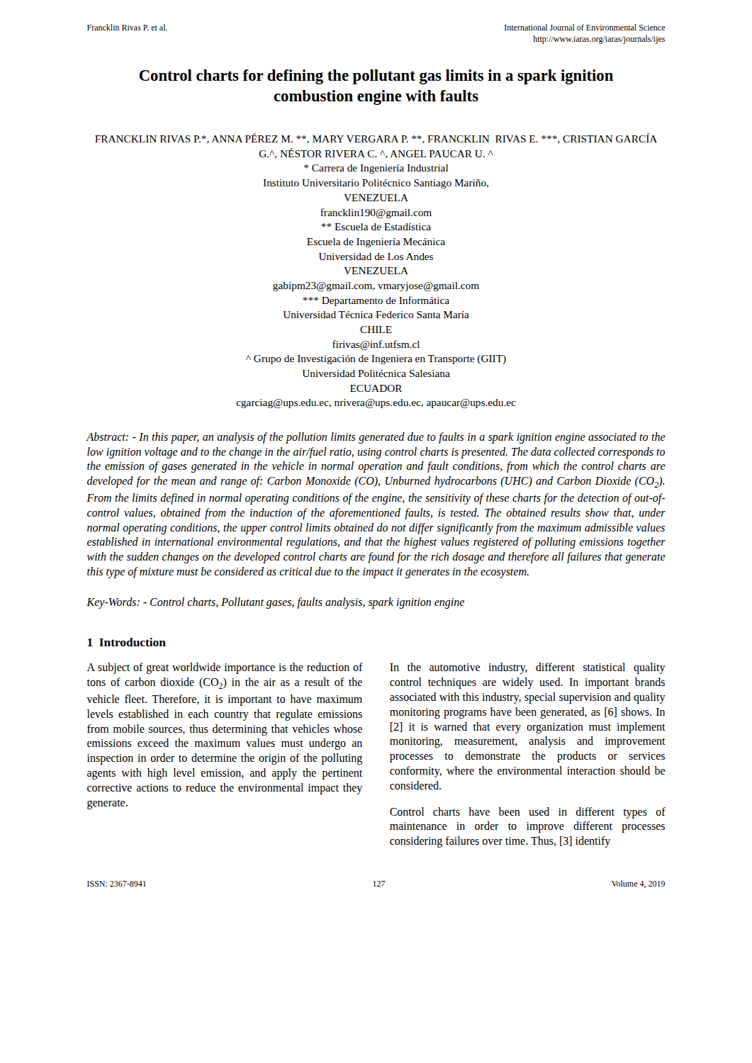Francklin Rivas P. et al.
International Journal of Environmental Science
http://www.iaras.org/iaras/journals/ijes
Control charts for defining the pollutant gas limits in a spark ignition
combustion engine with faults
Francklin Rivas P.*, Anna Pérez M. **, Mary Vergara P. **, Francklin Rivas E. ***, Cristian García G.^, Néstor Rivera C. ^, Angel Paucar U. ^ * Carrera de Ingeniería Industrial Instituto Universitario Politécnico Santiago Mariño, VENEZUELA francklin190@gmail.com ** Escuela de Estadística Escuela de Ingeniería Mecánica Universidad de Los Andes VENEZUELA gabipm23@gmail.com, vmaryjose@gmail.com *** Departamento de Informática Universidad Técnica Federico Santa María CHILE firivas@inf.utfsm.cl ^ Grupo de Investigación de Ingeniera en Transporte (GIIT) Universidad Politécnica Salesiana ECUADOR cgarciag@ups.edu.ec, nrivera@ups.edu.ec, apaucar@ups.edu.ec
Abstract: - In this paper, an analysis of the pollution limits generated due to faults in a spark ignition engine associated to the low ignition voltage and to the change in the air/fuel ratio, using control charts is presented. The data collected corresponds to the emission of gases generated in the vehicle in normal operation and fault conditions, from which the control charts are developed for the mean and range of: Carbon Monoxide (CO), Unburned hydrocarbons (UHC) and Carbon Dioxide (CO2). From the limits defined in normal operating conditions of the engine, the sensitivity of these charts for the detection of out-of-control values, obtained from the induction of the aforementioned faults, is tested. The obtained results show that, under normal operating conditions, the upper control limits obtained do not differ significantly from the maximum admissible values established in international environmental regulations, and that the highest values registered of polluting emissions together with the sudden changes on the developed control charts are found for the rich dosage and therefore all failures that generate this type of mixture must be considered as critical due to the impact it generates in the ecosystem.
Key-Words: - Control charts, Pollutant gases, faults analysis, spark ignition engine
1 Introduction
A subject of great worldwide importance is the reduction of tons of carbon dioxide (CO2) in the air as a result of the vehicle fleet. Therefore, it is important to have maximum levels established in each country that regulate emissions from mobile sources, thus determining that vehicles whose emissions exceed the maximum values must undergo an inspection in order to determine the origin of the polluting agents with high level emission, and apply the pertinent corrective actions to reduce the environmental impact they generate.
In the automotive industry, different statistical quality control techniques are widely used. In important brands associated with this industry, special supervision and quality monitoring programs have been generated, as [6] shows. In [2] it is warned that every organization must implement monitoring, measurement, analysis and improvement processes to demonstrate the products or services conformity, where the environmental interaction should be considered.
Control charts have been used in different types of maintenance in order to improve different processes considering failures over time. Thus, [3] identify
ISSN: 2367-8941
127
Volume 4, 2019